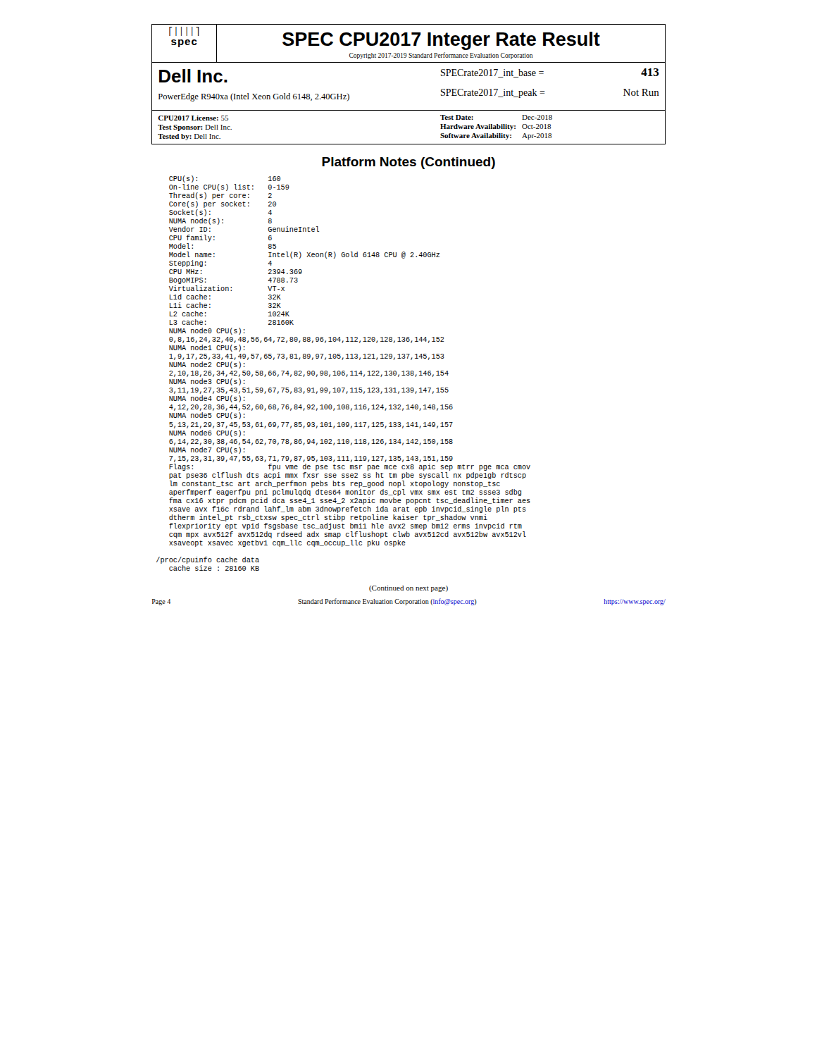⎡││││⎤
spec
SPEC CPU2017 Integer Rate Result
Copyright 2017-2019 Standard Performance Evaluation Corporation
Dell Inc.
PowerEdge R940xa (Intel Xeon Gold 6148, 2.40GHz)
SPECrate2017_int_base = 413
SPECrate2017_int_peak = Not Run
CPU2017 License: 55
Test Sponsor: Dell Inc.
Tested by: Dell Inc.
Test Date:
Dec-2018
Hardware Availability:
Oct-2018
Software Availability:
Apr-2018
Platform Notes (Continued)
    CPU(s):                160
    On-line CPU(s) list:   0-159
    Thread(s) per core:    2
    Core(s) per socket:    20
    Socket(s):             4
    NUMA node(s):          8
    Vendor ID:             GenuineIntel
    CPU family:            6
    Model:                 85
    Model name:            Intel(R) Xeon(R) Gold 6148 CPU @ 2.40GHz
    Stepping:              4
    CPU MHz:               2394.369
    BogoMIPS:              4788.73
    Virtualization:        VT-x
    L1d cache:             32K
    L1i cache:             32K
    L2 cache:              1024K
    L3 cache:              28160K
    NUMA node0 CPU(s):
    0,8,16,24,32,40,48,56,64,72,80,88,96,104,112,120,128,136,144,152
    NUMA node1 CPU(s):
    1,9,17,25,33,41,49,57,65,73,81,89,97,105,113,121,129,137,145,153
    NUMA node2 CPU(s):
    2,10,18,26,34,42,50,58,66,74,82,90,98,106,114,122,130,138,146,154
    NUMA node3 CPU(s):
    3,11,19,27,35,43,51,59,67,75,83,91,99,107,115,123,131,139,147,155
    NUMA node4 CPU(s):
    4,12,20,28,36,44,52,60,68,76,84,92,100,108,116,124,132,140,148,156
    NUMA node5 CPU(s):
    5,13,21,29,37,45,53,61,69,77,85,93,101,109,117,125,133,141,149,157
    NUMA node6 CPU(s):
    6,14,22,30,38,46,54,62,70,78,86,94,102,110,118,126,134,142,150,158
    NUMA node7 CPU(s):
    7,15,23,31,39,47,55,63,71,79,87,95,103,111,119,127,135,143,151,159
    Flags:                 fpu vme de pse tsc msr pae mce cx8 apic sep mtrr pge mca cmov
    pat pse36 clflush dts acpi mmx fxsr sse sse2 ss ht tm pbe syscall nx pdpe1gb rdtscp
    lm constant_tsc art arch_perfmon pebs bts rep_good nopl xtopology nonstop_tsc
    aperfmperf eagerfpu pni pclmulqdq dtes64 monitor ds_cpl vmx smx est tm2 ssse3 sdbg
    fma cx16 xtpr pdcm pcid dca sse4_1 sse4_2 x2apic movbe popcnt tsc_deadline_timer aes
    xsave avx f16c rdrand lahf_lm abm 3dnowprefetch ida arat epb invpcid_single pln pts
    dtherm intel_pt rsb_ctxsw spec_ctrl stibp retpoline kaiser tpr_shadow vnmi
    flexpriority ept vpid fsgsbase tsc_adjust bmi1 hle avx2 smep bmi2 erms invpcid rtm
    cqm mpx avx512f avx512dq rdseed adx smap clflushopt clwb avx512cd avx512bw avx512vl
    xsaveopt xsavec xgetbv1 cqm_llc cqm_occup_llc pku ospke

 /proc/cpuinfo cache data
    cache size : 28160 KB
(Continued on next page)
Page 4
Standard Performance Evaluation Corporation (info@spec.org)
https://www.spec.org/